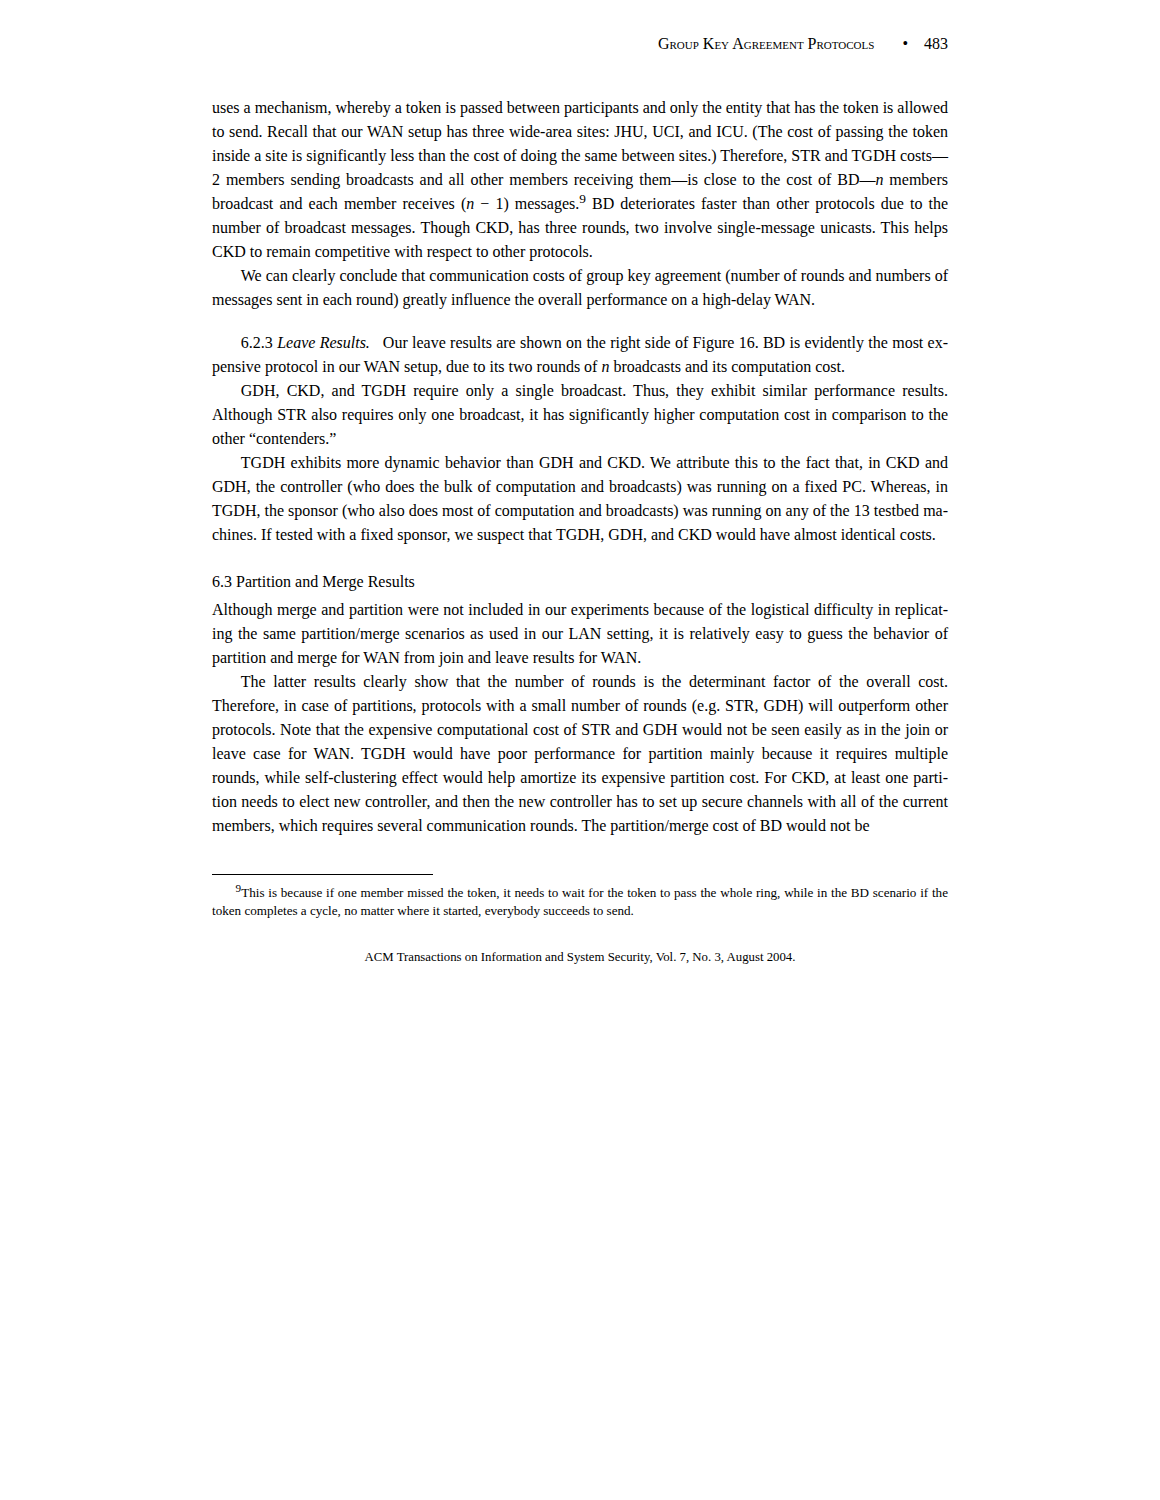Group Key Agreement Protocols • 483
uses a mechanism, whereby a token is passed between participants and only the entity that has the token is allowed to send. Recall that our WAN setup has three wide-area sites: JHU, UCI, and ICU. (The cost of passing the token inside a site is significantly less than the cost of doing the same between sites.) Therefore, STR and TGDH costs—2 members sending broadcasts and all other members receiving them—is close to the cost of BD—n members broadcast and each member receives (n − 1) messages.9 BD deteriorates faster than other protocols due to the number of broadcast messages. Though CKD, has three rounds, two involve single-message unicasts. This helps CKD to remain competitive with respect to other protocols.
We can clearly conclude that communication costs of group key agreement (number of rounds and numbers of messages sent in each round) greatly influence the overall performance on a high-delay WAN.
6.2.3 Leave Results. Our leave results are shown on the right side of Figure 16. BD is evidently the most expensive protocol in our WAN setup, due to its two rounds of n broadcasts and its computation cost.
GDH, CKD, and TGDH require only a single broadcast. Thus, they exhibit similar performance results. Although STR also requires only one broadcast, it has significantly higher computation cost in comparison to the other “contenders.”
TGDH exhibits more dynamic behavior than GDH and CKD. We attribute this to the fact that, in CKD and GDH, the controller (who does the bulk of computation and broadcasts) was running on a fixed PC. Whereas, in TGDH, the sponsor (who also does most of computation and broadcasts) was running on any of the 13 testbed machines. If tested with a fixed sponsor, we suspect that TGDH, GDH, and CKD would have almost identical costs.
6.3 Partition and Merge Results
Although merge and partition were not included in our experiments because of the logistical difficulty in replicating the same partition/merge scenarios as used in our LAN setting, it is relatively easy to guess the behavior of partition and merge for WAN from join and leave results for WAN.
The latter results clearly show that the number of rounds is the determinant factor of the overall cost. Therefore, in case of partitions, protocols with a small number of rounds (e.g. STR, GDH) will outperform other protocols. Note that the expensive computational cost of STR and GDH would not be seen easily as in the join or leave case for WAN. TGDH would have poor performance for partition mainly because it requires multiple rounds, while self-clustering effect would help amortize its expensive partition cost. For CKD, at least one partition needs to elect new controller, and then the new controller has to set up secure channels with all of the current members, which requires several communication rounds. The partition/merge cost of BD would not be
9This is because if one member missed the token, it needs to wait for the token to pass the whole ring, while in the BD scenario if the token completes a cycle, no matter where it started, everybody succeeds to send.
ACM Transactions on Information and System Security, Vol. 7, No. 3, August 2004.